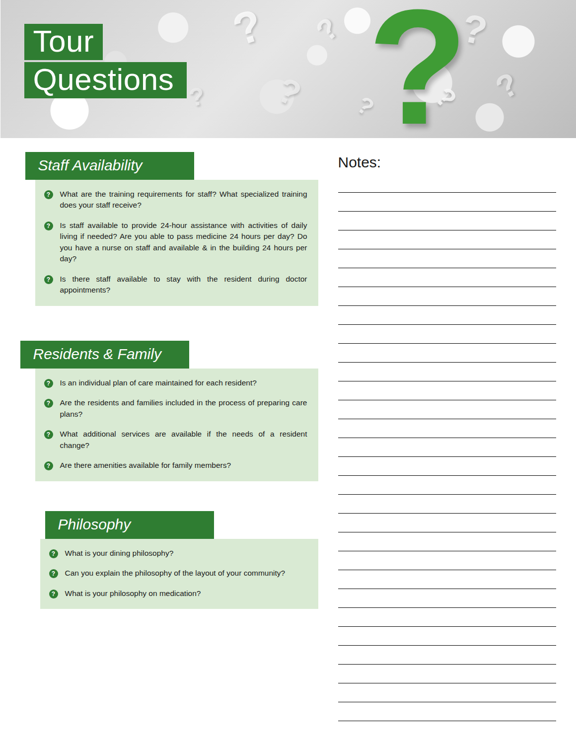? ? ? ? ? ? ? ? ?
Tour
Questions
Staff Availability
? What are the training requirements for staff? What specialized training does your staff receive?
? Is staff available to provide 24-hour assistance with activities of daily living if needed? Are you able to pass medicine 24 hours per day? Do you have a nurse on staff and available & in the building 24 hours per day?
? Is there staff available to stay with the resident during doctor appointments?
Residents & Family
? Is an individual plan of care maintained for each resident?
? Are the residents and families included in the process of preparing care plans?
? What additional services are available if the needs of a resident change?
? Are there amenities available for family members?
Philosophy
? What is your dining philosophy?
? Can you explain the philosophy of the layout of your community?
? What is your philosophy on medication?
Notes: